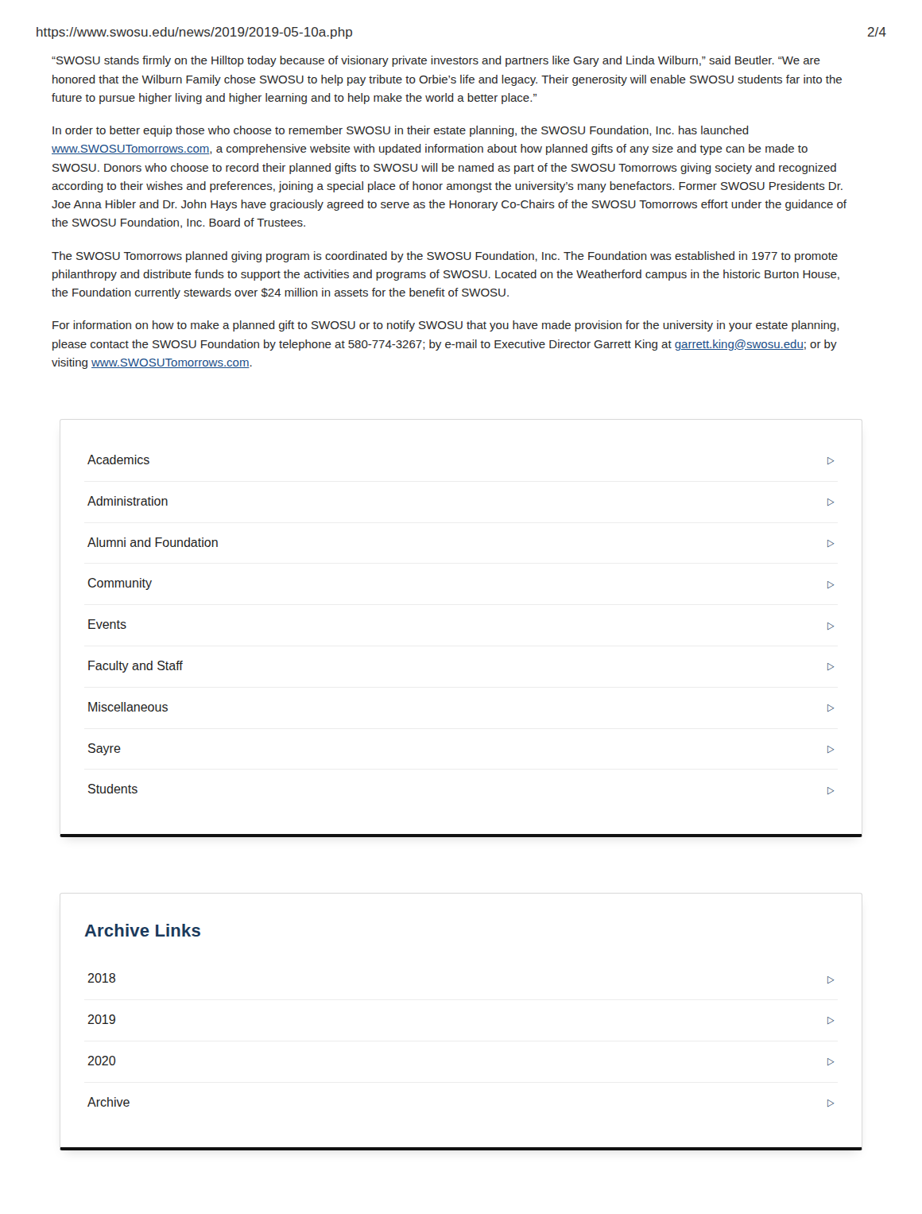https://www.swosu.edu/news/2019/2019-05-10a.php 2/4
“SWOSU stands firmly on the Hilltop today because of visionary private investors and partners like Gary and Linda Wilburn,” said Beutler. “We are honored that the Wilburn Family chose SWOSU to help pay tribute to Orbie’s life and legacy. Their generosity will enable SWOSU students far into the future to pursue higher living and higher learning and to help make the world a better place.”
In order to better equip those who choose to remember SWOSU in their estate planning, the SWOSU Foundation, Inc. has launched www.SWOSUTomorrows.com, a comprehensive website with updated information about how planned gifts of any size and type can be made to SWOSU. Donors who choose to record their planned gifts to SWOSU will be named as part of the SWOSU Tomorrows giving society and recognized according to their wishes and preferences, joining a special place of honor amongst the university’s many benefactors. Former SWOSU Presidents Dr. Joe Anna Hibler and Dr. John Hays have graciously agreed to serve as the Honorary Co-Chairs of the SWOSU Tomorrows effort under the guidance of the SWOSU Foundation, Inc. Board of Trustees.
The SWOSU Tomorrows planned giving program is coordinated by the SWOSU Foundation, Inc. The Foundation was established in 1977 to promote philanthropy and distribute funds to support the activities and programs of SWOSU. Located on the Weatherford campus in the historic Burton House, the Foundation currently stewards over $24 million in assets for the benefit of SWOSU.
For information on how to make a planned gift to SWOSU or to notify SWOSU that you have made provision for the university in your estate planning, please contact the SWOSU Foundation by telephone at 580-774-3267; by e-mail to Executive Director Garrett King at garrett.king@swosu.edu; or by visiting www.SWOSUTomorrows.com.
Academics ▷
Administration ▷
Alumni and Foundation ▷
Community ▷
Events ▷
Faculty and Staff ▷
Miscellaneous ▷
Sayre ▷
Students ▷
Archive Links
2018 ▷
2019 ▷
2020 ▷
Archive ▷